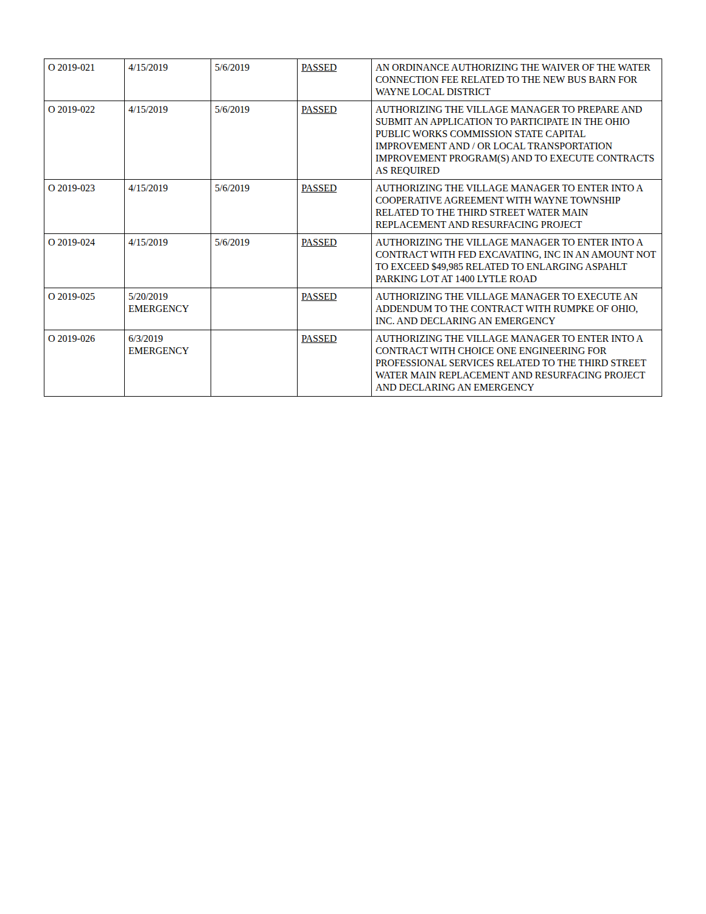| O 2019-021 | 4/15/2019 | 5/6/2019 | PASSED | AN ORDINANCE AUTHORIZING THE WAIVER OF THE WATER CONNECTION FEE RELATED TO THE NEW BUS BARN FOR WAYNE LOCAL DISTRICT |
| O 2019-022 | 4/15/2019 | 5/6/2019 | PASSED | AUTHORIZING THE VILLAGE MANAGER TO PREPARE AND SUBMIT AN APPLICATION TO PARTICIPATE IN THE OHIO PUBLIC WORKS COMMISSION STATE CAPITAL IMPROVEMENT AND / OR LOCAL TRANSPORTATION IMPROVEMENT PROGRAM(S) AND TO EXECUTE CONTRACTS AS REQUIRED |
| O 2019-023 | 4/15/2019 | 5/6/2019 | PASSED | AUTHORIZING THE VILLAGE MANAGER TO ENTER INTO A COOPERATIVE AGREEMENT WITH WAYNE TOWNSHIP RELATED TO THE THIRD STREET WATER MAIN REPLACEMENT AND RESURFACING PROJECT |
| O 2019-024 | 4/15/2019 | 5/6/2019 | PASSED | AUTHORIZING THE VILLAGE MANAGER TO ENTER INTO A CONTRACT WITH FED EXCAVATING, INC IN AN AMOUNT NOT TO EXCEED $49,985 RELATED TO ENLARGING ASPAHLT PARKING LOT AT 1400 LYTLE ROAD |
| O 2019-025 | 5/20/2019 EMERGENCY | | PASSED | AUTHORIZING THE VILLAGE MANAGER TO EXECUTE AN ADDENDUM TO THE CONTRACT WITH RUMPKE OF OHIO, INC. AND DECLARING AN EMERGENCY |
| O 2019-026 | 6/3/2019 EMERGENCY | | PASSED | AUTHORIZING THE VILLAGE MANAGER TO ENTER INTO A CONTRACT WITH CHOICE ONE ENGINEERING FOR PROFESSIONAL SERVICES RELATED TO THE THIRD STREET WATER MAIN REPLACEMENT AND RESURFACING PROJECT AND DECLARING AN EMERGENCY |